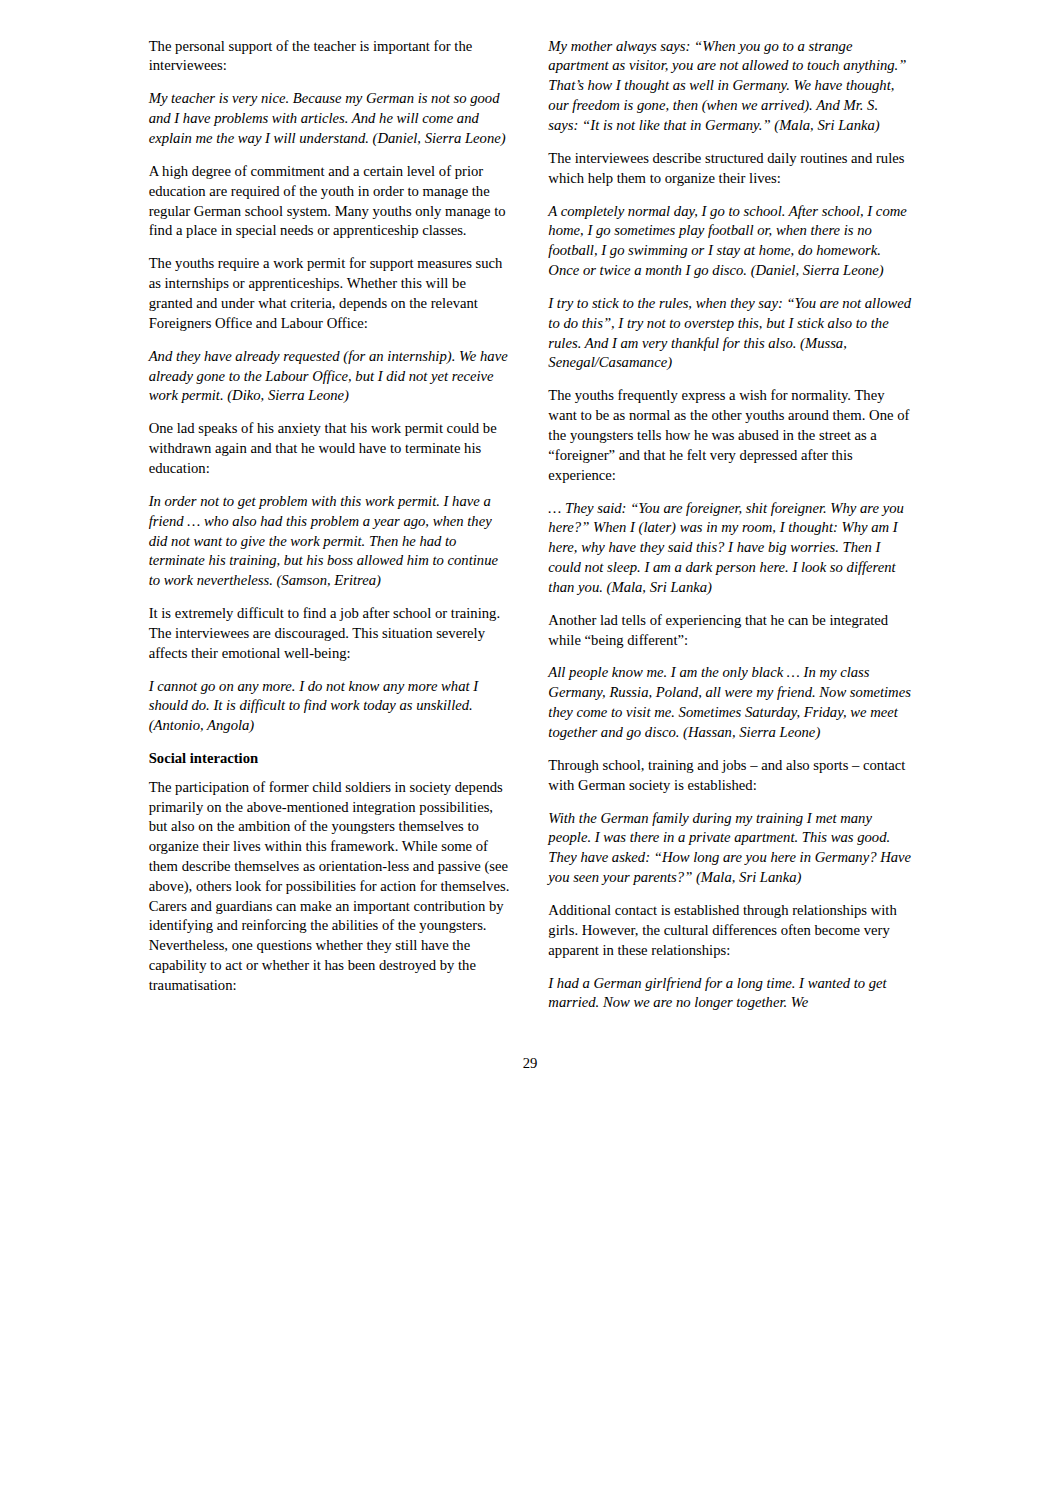The personal support of the teacher is important for the interviewees:
My teacher is very nice. Because my German is not so good and I have problems with articles. And he will come and explain me the way I will understand. (Daniel, Sierra Leone)
A high degree of commitment and a certain level of prior education are required of the youth in order to manage the regular German school system. Many youths only manage to find a place in special needs or apprenticeship classes.
The youths require a work permit for support measures such as internships or apprenticeships. Whether this will be granted and under what criteria, depends on the relevant Foreigners Office and Labour Office:
And they have already requested (for an internship). We have already gone to the Labour Office, but I did not yet receive work permit. (Diko, Sierra Leone)
One lad speaks of his anxiety that his work permit could be withdrawn again and that he would have to terminate his education:
In order not to get problem with this work permit. I have a friend … who also had this problem a year ago, when they did not want to give the work permit. Then he had to terminate his training, but his boss allowed him to continue to work nevertheless. (Samson, Eritrea)
It is extremely difficult to find a job after school or training. The interviewees are discouraged. This situation severely affects their emotional well-being:
I cannot go on any more. I do not know any more what I should do. It is difficult to find work today as unskilled. (Antonio, Angola)
Social interaction
The participation of former child soldiers in society depends primarily on the above-mentioned integration possibilities, but also on the ambition of the youngsters themselves to organize their lives within this framework. While some of them describe themselves as orientation-less and passive (see above), others look for possibilities for action for themselves. Carers and guardians can make an important contribution by identifying and reinforcing the abilities of the youngsters. Nevertheless, one questions whether they still have the capability to act or whether it has been destroyed by the traumatisation:
My mother always says: “When you go to a strange apartment as visitor, you are not allowed to touch anything.” That’s how I thought as well in Germany. We have thought, our freedom is gone, then (when we arrived). And Mr. S. says: “It is not like that in Germany.” (Mala, Sri Lanka)
The interviewees describe structured daily routines and rules which help them to organize their lives:
A completely normal day, I go to school. After school, I come home, I go sometimes play football or, when there is no football, I go swimming or I stay at home, do homework. Once or twice a month I go disco. (Daniel, Sierra Leone)
I try to stick to the rules, when they say: “You are not allowed to do this”, I try not to overstep this, but I stick also to the rules. And I am very thankful for this also. (Mussa, Senegal/Casamance)
The youths frequently express a wish for normality. They want to be as normal as the other youths around them. One of the youngsters tells how he was abused in the street as a “foreigner” and that he felt very depressed after this experience:
… They said: “You are foreigner, shit foreigner. Why are you here?” When I (later) was in my room, I thought: Why am I here, why have they said this? I have big worries. Then I could not sleep. I am a dark person here. I look so different than you. (Mala, Sri Lanka)
Another lad tells of experiencing that he can be integrated while “being different”:
All people know me. I am the only black … In my class Germany, Russia, Poland, all were my friend. Now sometimes they come to visit me. Sometimes Saturday, Friday, we meet together and go disco. (Hassan, Sierra Leone)
Through school, training and jobs – and also sports – contact with German society is established:
With the German family during my training I met many people. I was there in a private apartment. This was good. They have asked: “How long are you here in Germany? Have you seen your parents?” (Mala, Sri Lanka)
Additional contact is established through relationships with girls. However, the cultural differences often become very apparent in these relationships:
I had a German girlfriend for a long time. I wanted to get married. Now we are no longer together. We
29